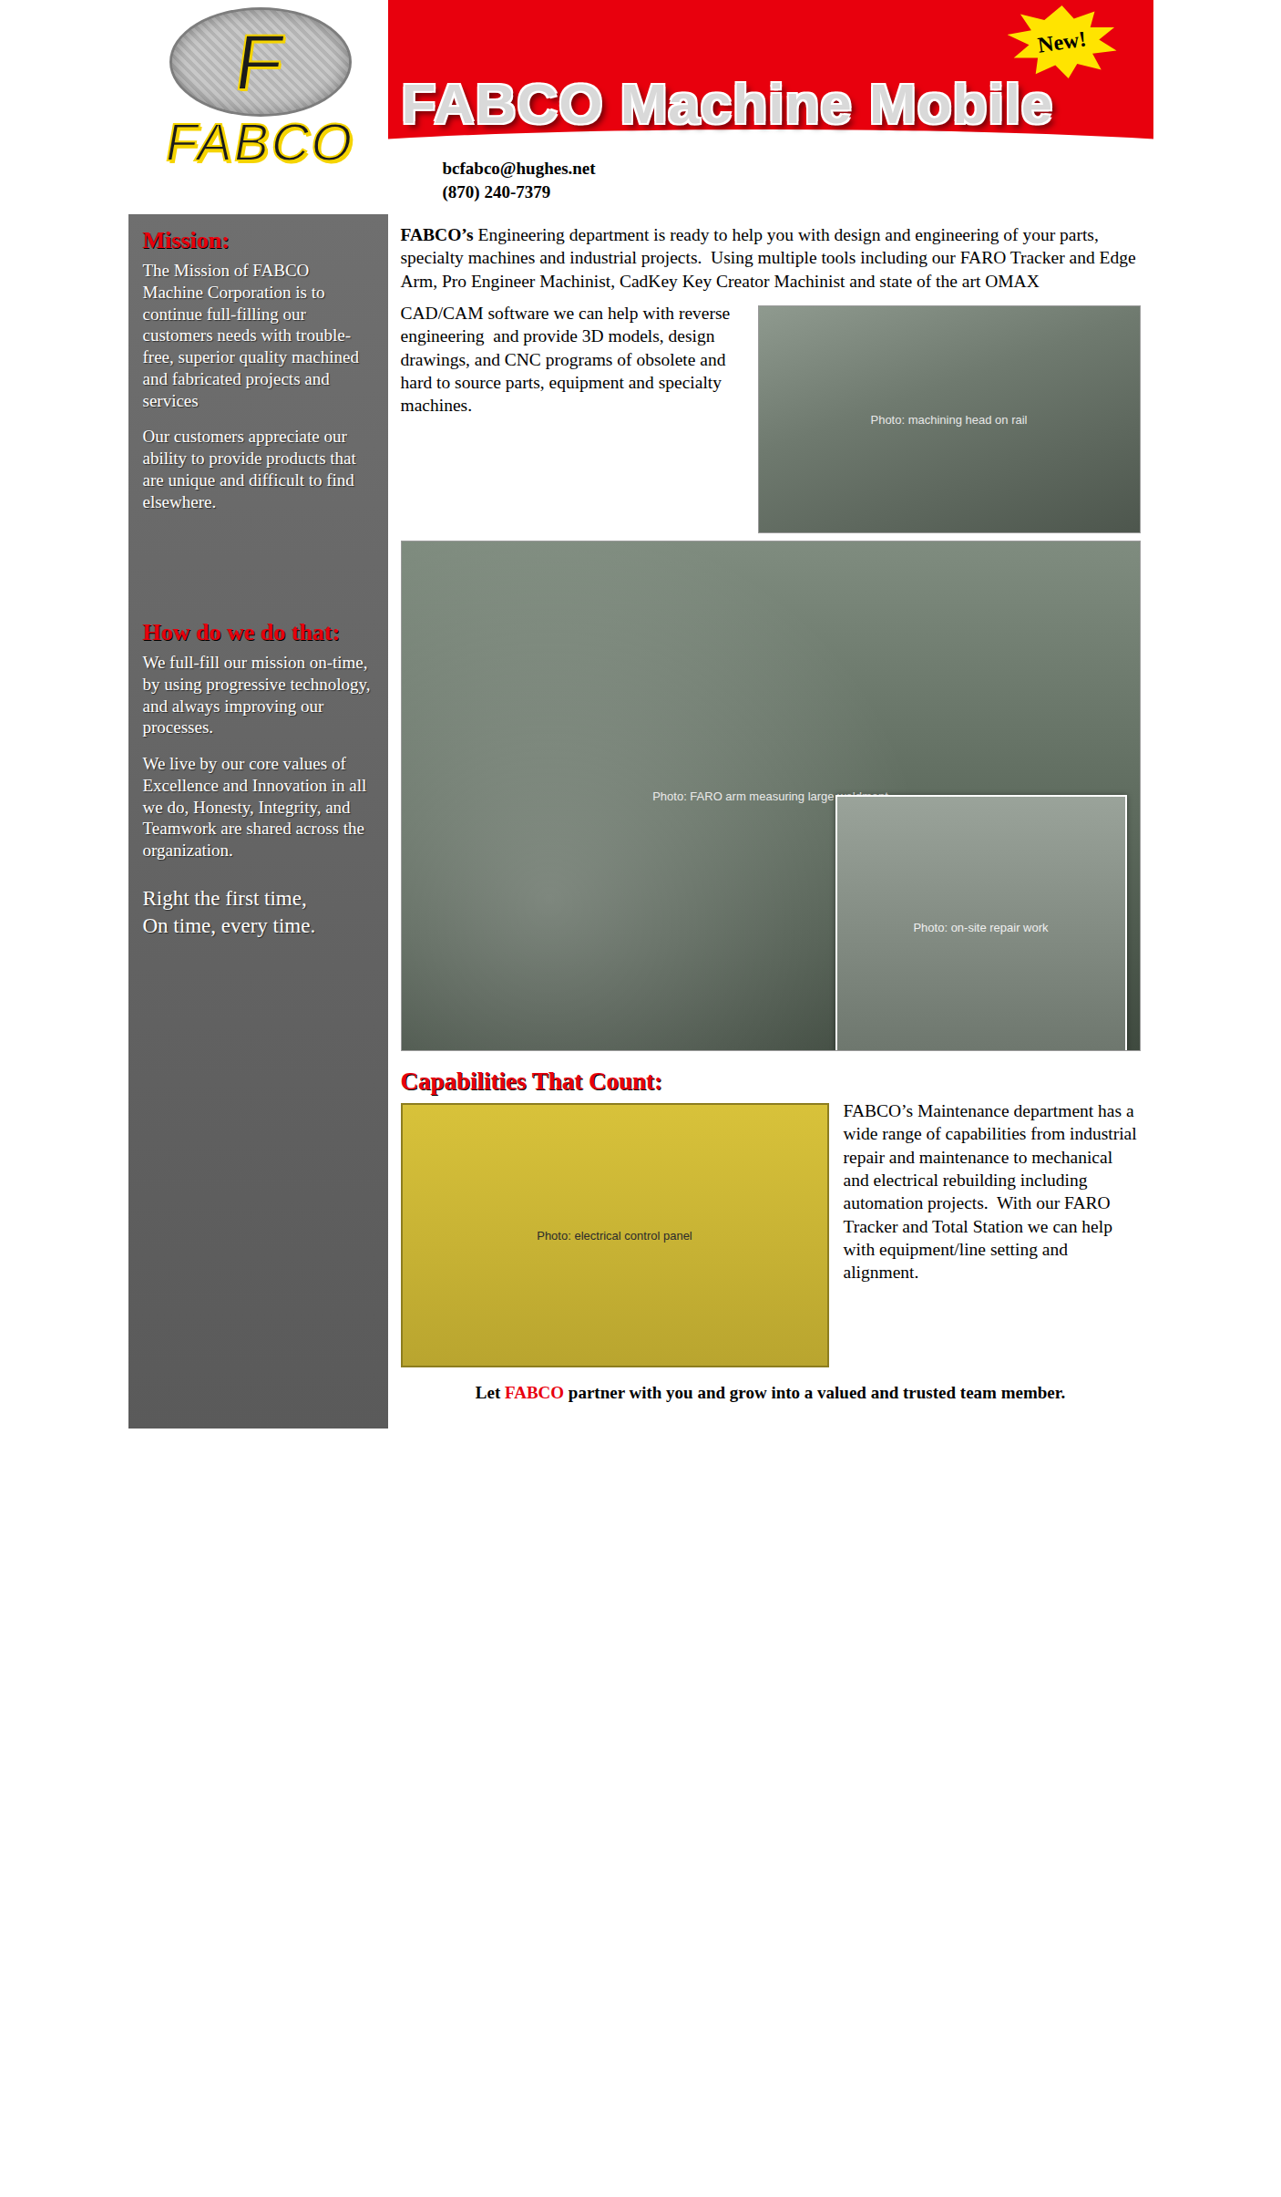F
FABCO
FABCO Machine Mobile
bcfabco@hughes.net
(870) 240-7379
New!
Mission:
The Mission of FABCO Machine Corporation is to continue full-filling our customers needs with trouble-free, superior quality machined and fabricated projects and services
Our customers appreciate our ability to provide products that are unique and difficult to find elsewhere.
How do we do that:
We full-fill our mission on-time, by using progressive technology, and always improving our processes.
We live by our core values of Excellence and Innovation in all we do, Honesty, Integrity, and Teamwork are shared across the organization.
Right the first time,
On time, every time.
FABCO’s Engineering department is ready to help you with design and engineering of your parts, specialty machines and industrial projects. Using multiple tools including our FARO Tracker and Edge Arm, Pro Engineer Machinist, CadKey Key Creator Machinist and state of the art OMAX
Photo: machining head on rail
CAD/CAM software we can help with reverse engineering and provide 3D models, design drawings, and CNC programs of obsolete and hard to source parts, equipment and specialty machines.
Photo: FARO arm measuring large weldment
Photo: on-site repair work
Capabilities That Count:
Photo: electrical control panel
FABCO’s Maintenance department has a wide range of capabilities from industrial repair and maintenance to mechanical and electrical rebuilding including automation projects. With our FARO Tracker and Total Station we can help with equipment/line setting and alignment.
Let FABCO partner with you and grow into a valued and trusted team member.